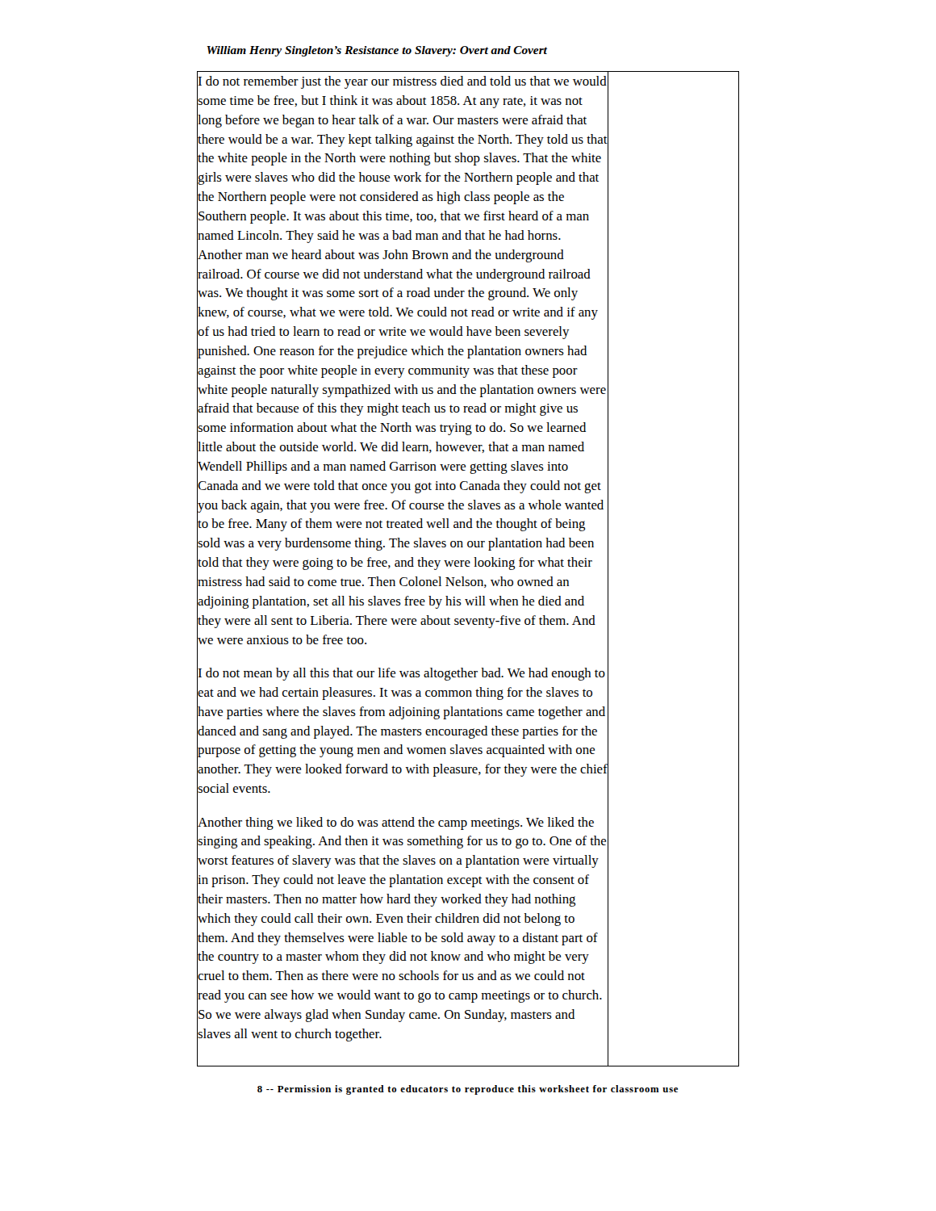William Henry Singleton’s Resistance to Slavery: Overt and Covert
| I do not remember just the year our mistress died and told us that we would some time be free, but I think it was about 1858. At any rate, it was not long before we began to hear talk of a war. Our masters were afraid that there would be a war. They kept talking against the North. They told us that the white people in the North were nothing but shop slaves. That the white girls were slaves who did the house work for the Northern people and that the Northern people were not considered as high class people as the Southern people. It was about this time, too, that we first heard of a man named Lincoln. They said he was a bad man and that he had horns. Another man we heard about was John Brown and the underground railroad. Of course we did not understand what the underground railroad was. We thought it was some sort of a road under the ground. We only knew, of course, what we were told. We could not read or write and if any of us had tried to learn to read or write we would have been severely punished. One reason for the prejudice which the plantation owners had against the poor white people in every community was that these poor white people naturally sympathized with us and the plantation owners were afraid that because of this they might teach us to read or might give us some information about what the North was trying to do. So we learned little about the outside world. We did learn, however, that a man named Wendell Phillips and a man named Garrison were getting slaves into Canada and we were told that once you got into Canada they could not get you back again, that you were free. Of course the slaves as a whole wanted to be free. Many of them were not treated well and the thought of being sold was a very burdensome thing. The slaves on our plantation had been told that they were going to be free, and they were looking for what their mistress had said to come true. Then Colonel Nelson, who owned an adjoining plantation, set all his slaves free by his will when he died and they were all sent to Liberia. There were about seventy-five of them. And we were anxious to be free too. I do not mean by all this that our life was altogether bad. We had enough to eat and we had certain pleasures. It was a common thing for the slaves to have parties where the slaves from adjoining plantations came together and danced and sang and played. The masters encouraged these parties for the purpose of getting the young men and women slaves acquainted with one another. They were looked forward to with pleasure, for they were the chief social events. Another thing we liked to do was attend the camp meetings. We liked the singing and speaking. And then it was something for us to go to. One of the worst features of slavery was that the slaves on a plantation were virtually in prison. They could not leave the plantation except with the consent of their masters. Then no matter how hard they worked they had nothing which they could call their own. Even their children did not belong to them. And they themselves were liable to be sold away to a distant part of the country to a master whom they did not know and who might be very cruel to them. Then as there were no schools for us and as we could not read you can see how we would want to go to camp meetings or to church. So we were always glad when Sunday came. On Sunday, masters and slaves all went to church together. | |
8 -- Permission is granted to educators to reproduce this worksheet for classroom use